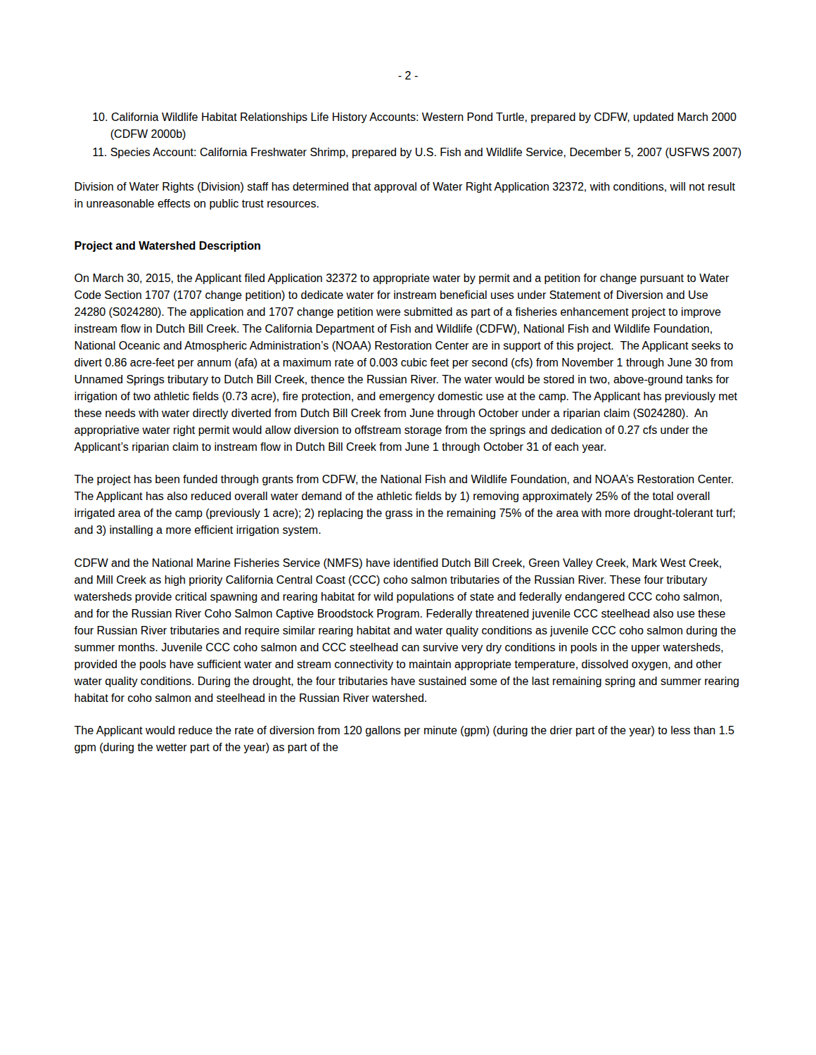- 2 -
10. California Wildlife Habitat Relationships Life History Accounts: Western Pond Turtle, prepared by CDFW, updated March 2000 (CDFW 2000b)
11. Species Account: California Freshwater Shrimp, prepared by U.S. Fish and Wildlife Service, December 5, 2007 (USFWS 2007)
Division of Water Rights (Division) staff has determined that approval of Water Right Application 32372, with conditions, will not result in unreasonable effects on public trust resources.
Project and Watershed Description
On March 30, 2015, the Applicant filed Application 32372 to appropriate water by permit and a petition for change pursuant to Water Code Section 1707 (1707 change petition) to dedicate water for instream beneficial uses under Statement of Diversion and Use 24280 (S024280). The application and 1707 change petition were submitted as part of a fisheries enhancement project to improve instream flow in Dutch Bill Creek. The California Department of Fish and Wildlife (CDFW), National Fish and Wildlife Foundation, National Oceanic and Atmospheric Administration’s (NOAA) Restoration Center are in support of this project. The Applicant seeks to divert 0.86 acre-feet per annum (afa) at a maximum rate of 0.003 cubic feet per second (cfs) from November 1 through June 30 from Unnamed Springs tributary to Dutch Bill Creek, thence the Russian River. The water would be stored in two, above-ground tanks for irrigation of two athletic fields (0.73 acre), fire protection, and emergency domestic use at the camp. The Applicant has previously met these needs with water directly diverted from Dutch Bill Creek from June through October under a riparian claim (S024280). An appropriative water right permit would allow diversion to offstream storage from the springs and dedication of 0.27 cfs under the Applicant’s riparian claim to instream flow in Dutch Bill Creek from June 1 through October 31 of each year.
The project has been funded through grants from CDFW, the National Fish and Wildlife Foundation, and NOAA’s Restoration Center. The Applicant has also reduced overall water demand of the athletic fields by 1) removing approximately 25% of the total overall irrigated area of the camp (previously 1 acre); 2) replacing the grass in the remaining 75% of the area with more drought-tolerant turf; and 3) installing a more efficient irrigation system.
CDFW and the National Marine Fisheries Service (NMFS) have identified Dutch Bill Creek, Green Valley Creek, Mark West Creek, and Mill Creek as high priority California Central Coast (CCC) coho salmon tributaries of the Russian River. These four tributary watersheds provide critical spawning and rearing habitat for wild populations of state and federally endangered CCC coho salmon, and for the Russian River Coho Salmon Captive Broodstock Program. Federally threatened juvenile CCC steelhead also use these four Russian River tributaries and require similar rearing habitat and water quality conditions as juvenile CCC coho salmon during the summer months. Juvenile CCC coho salmon and CCC steelhead can survive very dry conditions in pools in the upper watersheds, provided the pools have sufficient water and stream connectivity to maintain appropriate temperature, dissolved oxygen, and other water quality conditions. During the drought, the four tributaries have sustained some of the last remaining spring and summer rearing habitat for coho salmon and steelhead in the Russian River watershed.
The Applicant would reduce the rate of diversion from 120 gallons per minute (gpm) (during the drier part of the year) to less than 1.5 gpm (during the wetter part of the year) as part of the